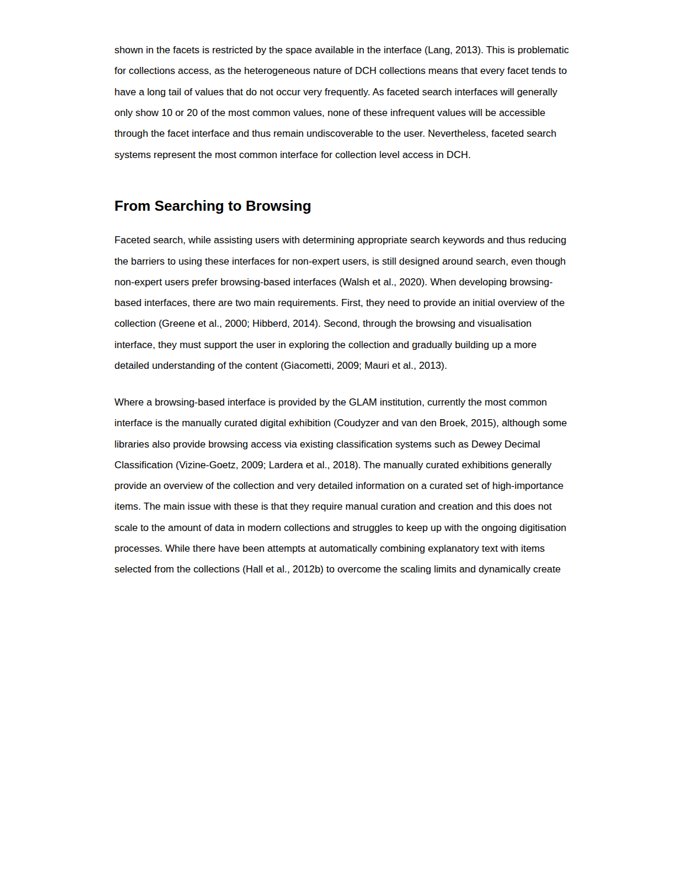shown in the facets is restricted by the space available in the interface (Lang, 2013). This is problematic for collections access, as the heterogeneous nature of DCH collections means that every facet tends to have a long tail of values that do not occur very frequently. As faceted search interfaces will generally only show 10 or 20 of the most common values, none of these infrequent values will be accessible through the facet interface and thus remain undiscoverable to the user. Nevertheless, faceted search systems represent the most common interface for collection level access in DCH.
From Searching to Browsing
Faceted search, while assisting users with determining appropriate search keywords and thus reducing the barriers to using these interfaces for non-expert users, is still designed around search, even though non-expert users prefer browsing-based interfaces (Walsh et al., 2020). When developing browsing-based interfaces, there are two main requirements. First, they need to provide an initial overview of the collection (Greene et al., 2000; Hibberd, 2014). Second, through the browsing and visualisation interface, they must support the user in exploring the collection and gradually building up a more detailed understanding of the content (Giacometti, 2009; Mauri et al., 2013).
Where a browsing-based interface is provided by the GLAM institution, currently the most common interface is the manually curated digital exhibition (Coudyzer and van den Broek, 2015), although some libraries also provide browsing access via existing classification systems such as Dewey Decimal Classification (Vizine-Goetz, 2009; Lardera et al., 2018). The manually curated exhibitions generally provide an overview of the collection and very detailed information on a curated set of high-importance items. The main issue with these is that they require manual curation and creation and this does not scale to the amount of data in modern collections and struggles to keep up with the ongoing digitisation processes. While there have been attempts at automatically combining explanatory text with items selected from the collections (Hall et al., 2012b) to overcome the scaling limits and dynamically create